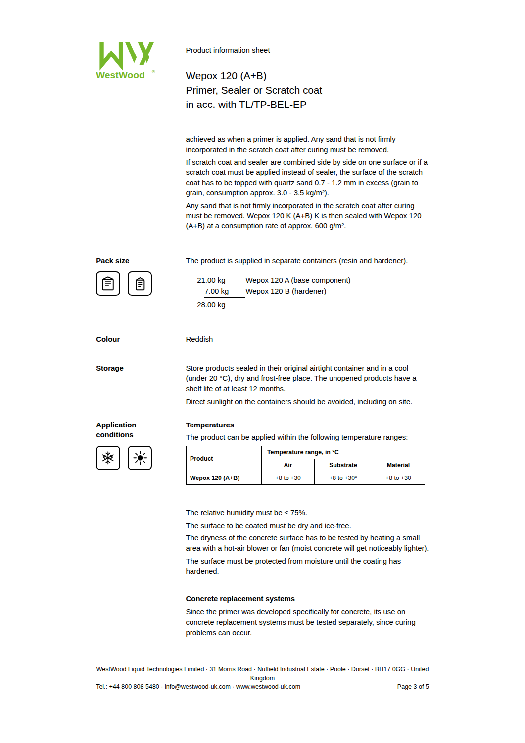WestWood ®
Product information sheet
Wepox 120 (A+B)
Primer, Sealer or Scratch coat
in acc. with TL/TP-BEL-EP
achieved as when a primer is applied. Any sand that is not firmly incorporated in the scratch coat after curing must be removed.
If scratch coat and sealer are combined side by side on one surface or if a scratch coat must be applied instead of sealer, the surface of the scratch coat has to be topped with quartz sand 0.7 - 1.2 mm in excess (grain to grain, consumption approx. 3.0 - 3.5 kg/m²).
Any sand that is not firmly incorporated in the scratch coat after curing must be removed. Wepox 120 K (A+B) K is then sealed with Wepox 120 (A+B) at a consumption rate of approx. 600 g/m².
Pack size
The product is supplied in separate containers (resin and hardener).
21.00 kg Wepox 120 A (base component)
7.00 kg Wepox 120 B (hardener)
28.00 kg
Colour
Reddish
Storage
Store products sealed in their original airtight container and in a cool (under 20 °C), dry and frost-free place. The unopened products have a shelf life of at least 12 months.
Direct sunlight on the containers should be avoided, including on site.
Application conditions
Temperatures
The product can be applied within the following temperature ranges:
| Product | Temperature range, in °C |
| --- | --- |
| Air | Substrate | Material |
| Wepox 120 (A+B) | +8 to +30 | +8 to +30* | +8 to +30 |
The relative humidity must be ≤ 75%.
The surface to be coated must be dry and ice-free.
The dryness of the concrete surface has to be tested by heating a small area with a hot-air blower or fan (moist concrete will get noticeably lighter).
The surface must be protected from moisture until the coating has hardened.
Concrete replacement systems
Since the primer was developed specifically for concrete, its use on concrete replacement systems must be tested separately, since curing problems can occur.
WestWood Liquid Technologies Limited · 31 Morris Road · Nuffield Industrial Estate · Poole · Dorset · BH17 0GG · United Kingdom
Tel.: +44 800 808 5480 · info@westwood-uk.com · www.westwood-uk.com Page 3 of 5